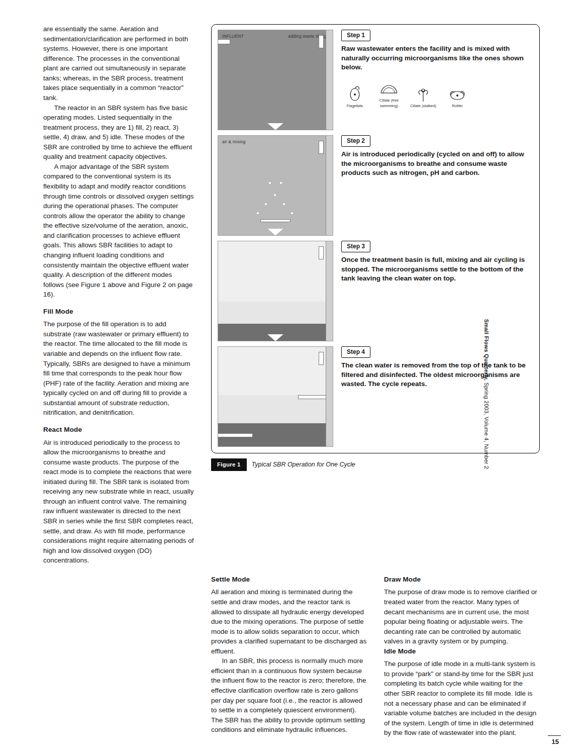are essentially the same. Aeration and sedimentation/clarification are performed in both systems. However, there is one important difference. The processes in the conventional plant are carried out simultaneously in separate tanks; whereas, in the SBR process, treatment takes place sequentially in a common “reactor” tank.
The reactor in an SBR system has five basic operating modes. Listed sequentially in the treatment process, they are 1) fill, 2) react, 3) settle, 4) draw, and 5) idle. These modes of the SBR are controlled by time to achieve the effluent quality and treatment capacity objectives.
A major advantage of the SBR system compared to the conventional system is its flexibility to adapt and modify reactor conditions through time controls or dissolved oxygen settings during the operational phases. The computer controls allow the operator the ability to change the effective size/volume of the aeration, anoxic, and clarification processes to achieve effluent goals. This allows SBR facilities to adapt to changing influent loading conditions and consistently maintain the objective effluent water quality. A description of the different modes follows (see Figure 1 above and Figure 2 on page 16).
Fill Mode
The purpose of the fill operation is to add substrate (raw wastewater or primary effluent) to the reactor. The time allocated to the fill mode is variable and depends on the influent flow rate. Typically, SBRs are designed to have a minimum fill time that corresponds to the peak hour flow (PHF) rate of the facility. Aeration and mixing are typically cycled on and off during fill to provide a substantial amount of substrate reduction, nitrification, and denitrification.
React Mode
Air is introduced periodically to the process to allow the microorganisms to breathe and consume waste products. The purpose of the react mode is to complete the reactions that were initiated during fill. The SBR tank is isolated from receiving any new substrate while in react, usually through an influent control valve. The remaining raw influent wastewater is directed to the next SBR in series while the first SBR completes react, settle, and draw. As with fill mode, performance considerations might require alternating periods of high and low dissolved oxygen (DO) concentrations.
INFLUENT adding waste sludge
Step 1
Raw wastewater enters the facility and is mixed with naturally occurring microorganisms like the ones shown below.
Flagellate
Ciliate (free swimming)
Ciliate (stalked)
Rotifer
air & mixing
Step 2
Air is introduced periodically (cycled on and off) to allow the microorganisms to breathe and consume waste products such as nitrogen, pH and carbon.
settling
Step 3
Once the treatment basin is full, mixing and air cycling is stopped. The microorganisms settle to the bottom of the tank leaving the clean water on top.
clean water removal wasting organisms decant
Step 4
The clean water is removed from the top of the tank to be filtered and disinfected. The oldest microorganisms are wasted. The cycle repeats.
Figure 1 Typical SBR Operation for One Cycle
Settle Mode
All aeration and mixing is terminated during the settle and draw modes, and the reactor tank is allowed to dissipate all hydraulic energy developed due to the mixing operations. The purpose of settle mode is to allow solids separation to occur, which provides a clarified supernatant to be discharged as effluent.
In an SBR, this process is normally much more efficient than in a continuous flow system because the influent flow to the reactor is zero; therefore, the effective clarification overflow rate is zero gallons per day per square foot (i.e., the reactor is allowed to settle in a completely quiescent environment). The SBR has the ability to provide optimum settling conditions and eliminate hydraulic influences.
Draw Mode
The purpose of draw mode is to remove clarified or treated water from the reactor. Many types of decant mechanisms are in current use, the most popular being floating or adjustable weirs. The decanting rate can be controlled by automatic valves in a gravity system or by pumping.
Idle Mode
The purpose of idle mode in a multi-tank system is to provide “park” or stand-by time for the SBR just completing its batch cycle while waiting for the other SBR reactor to complete its fill mode. Idle is not a necessary phase and can be eliminated if variable volume batches are included in the design of the system. Length of time in idle is determined by the flow rate of wastewater into the plant.
Small Flows Quarterly, Spring 2003, Volume 4, Number 2
15